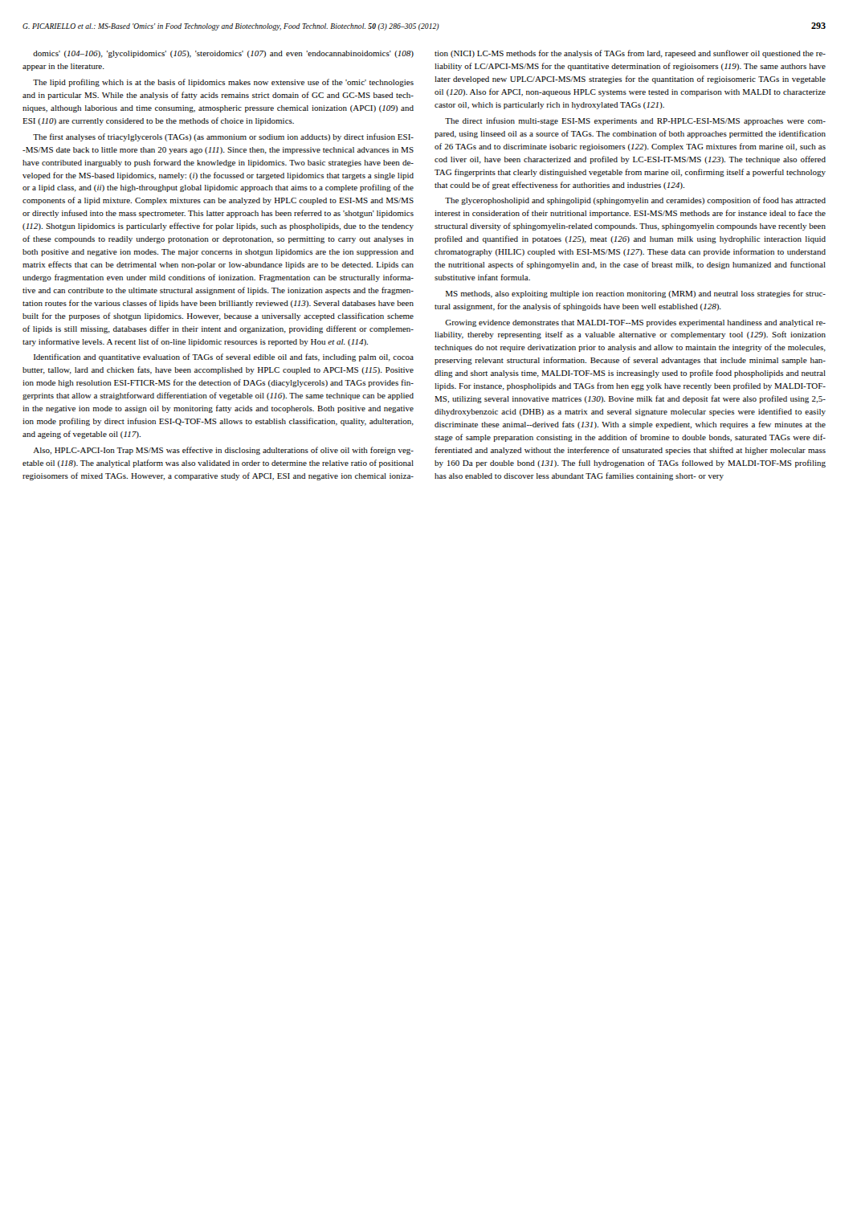G. PICARIELLO et al.: MS-Based 'Omics' in Food Technology and Biotechnology, Food Technol. Biotechnol. 50 (3) 286–305 (2012) 293
domics' (104–106), 'glycolipidomics' (105), 'steroidomics' (107) and even 'endocannabinoidomics' (108) appear in the literature.
The lipid profiling which is at the basis of lipidomics makes now extensive use of the 'omic' technologies and in particular MS. While the analysis of fatty acids remains strict domain of GC and GC-MS based techniques, although laborious and time consuming, atmospheric pressure chemical ionization (APCI) (109) and ESI (110) are currently considered to be the methods of choice in lipidomics.
The first analyses of triacylglycerols (TAGs) (as ammonium or sodium ion adducts) by direct infusion ESI--MS/MS date back to little more than 20 years ago (111). Since then, the impressive technical advances in MS have contributed inarguably to push forward the knowledge in lipidomics. Two basic strategies have been developed for the MS-based lipidomics, namely: (i) the focussed or targeted lipidomics that targets a single lipid or a lipid class, and (ii) the high-throughput global lipidomic approach that aims to a complete profiling of the components of a lipid mixture. Complex mixtures can be analyzed by HPLC coupled to ESI-MS and MS/MS or directly infused into the mass spectrometer. This latter approach has been referred to as 'shotgun' lipidomics (112). Shotgun lipidomics is particularly effective for polar lipids, such as phospholipids, due to the tendency of these compounds to readily undergo protonation or deprotonation, so permitting to carry out analyses in both positive and negative ion modes. The major concerns in shotgun lipidomics are the ion suppression and matrix effects that can be detrimental when non-polar or low-abundance lipids are to be detected. Lipids can undergo fragmentation even under mild conditions of ionization. Fragmentation can be structurally informative and can contribute to the ultimate structural assignment of lipids. The ionization aspects and the fragmentation routes for the various classes of lipids have been brilliantly reviewed (113). Several databases have been built for the purposes of shotgun lipidomics. However, because a universally accepted classification scheme of lipids is still missing, databases differ in their intent and organization, providing different or complementary informative levels. A recent list of on-line lipidomic resources is reported by Hou et al. (114).
Identification and quantitative evaluation of TAGs of several edible oil and fats, including palm oil, cocoa butter, tallow, lard and chicken fats, have been accomplished by HPLC coupled to APCI-MS (115). Positive ion mode high resolution ESI-FTICR-MS for the detection of DAGs (diacylglycerols) and TAGs provides fingerprints that allow a straightforward differentiation of vegetable oil (116). The same technique can be applied in the negative ion mode to assign oil by monitoring fatty acids and tocopherols. Both positive and negative ion mode profiling by direct infusion ESI-Q-TOF-MS allows to establish classification, quality, adulteration, and ageing of vegetable oil (117).
Also, HPLC-APCI-Ion Trap MS/MS was effective in disclosing adulterations of olive oil with foreign vegetable oil (118). The analytical platform was also validated in order to determine the relative ratio of positional regioisomers of mixed TAGs. However, a comparative study of APCI, ESI and negative ion chemical ionization (NICI) LC-MS methods for the analysis of TAGs from lard, rapeseed and sunflower oil questioned the reliability of LC/APCI-MS/MS for the quantitative determination of regioisomers (119). The same authors have later developed new UPLC/APCI-MS/MS strategies for the quantitation of regioisomeric TAGs in vegetable oil (120). Also for APCI, non-aqueous HPLC systems were tested in comparison with MALDI to characterize castor oil, which is particularly rich in hydroxylated TAGs (121).
The direct infusion multi-stage ESI-MS experiments and RP-HPLC-ESI-MS/MS approaches were compared, using linseed oil as a source of TAGs. The combination of both approaches permitted the identification of 26 TAGs and to discriminate isobaric regioisomers (122). Complex TAG mixtures from marine oil, such as cod liver oil, have been characterized and profiled by LC-ESI-IT-MS/MS (123). The technique also offered TAG fingerprints that clearly distinguished vegetable from marine oil, confirming itself a powerful technology that could be of great effectiveness for authorities and industries (124).
The glycerophosholipid and sphingolipid (sphingomyelin and ceramides) composition of food has attracted interest in consideration of their nutritional importance. ESI-MS/MS methods are for instance ideal to face the structural diversity of sphingomyelin-related compounds. Thus, sphingomyelin compounds have recently been profiled and quantified in potatoes (125), meat (126) and human milk using hydrophilic interaction liquid chromatography (HILIC) coupled with ESI-MS/MS (127). These data can provide information to understand the nutritional aspects of sphingomyelin and, in the case of breast milk, to design humanized and functional substitutive infant formula.
MS methods, also exploiting multiple ion reaction monitoring (MRM) and neutral loss strategies for structural assignment, for the analysis of sphingoids have been well established (128).
Growing evidence demonstrates that MALDI-TOF--MS provides experimental handiness and analytical reliability, thereby representing itself as a valuable alternative or complementary tool (129). Soft ionization techniques do not require derivatization prior to analysis and allow to maintain the integrity of the molecules, preserving relevant structural information. Because of several advantages that include minimal sample handling and short analysis time, MALDI-TOF-MS is increasingly used to profile food phospholipids and neutral lipids. For instance, phospholipids and TAGs from hen egg yolk have recently been profiled by MALDI-TOF-MS, utilizing several innovative matrices (130). Bovine milk fat and deposit fat were also profiled using 2,5-dihydroxybenzoic acid (DHB) as a matrix and several signature molecular species were identified to easily discriminate these animal--derived fats (131). With a simple expedient, which requires a few minutes at the stage of sample preparation consisting in the addition of bromine to double bonds, saturated TAGs were differentiated and analyzed without the interference of unsaturated species that shifted at higher molecular mass by 160 Da per double bond (131). The full hydrogenation of TAGs followed by MALDI-TOF-MS profiling has also enabled to discover less abundant TAG families containing short- or very